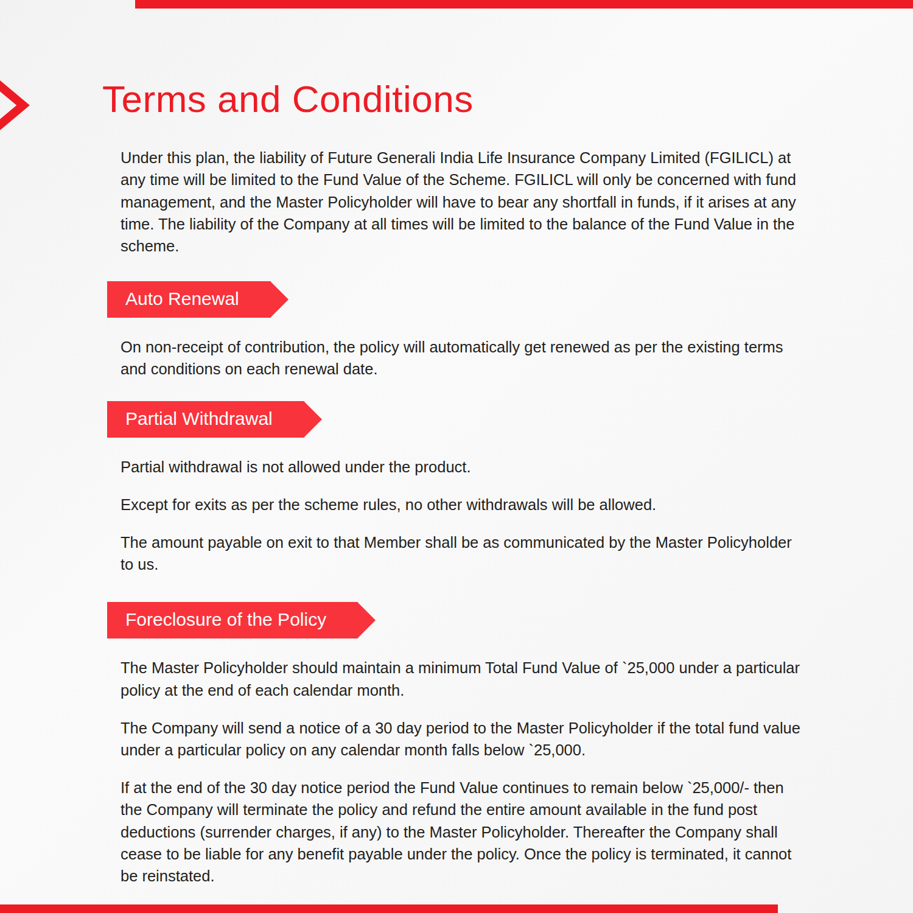Terms and Conditions
Under this plan, the liability of Future Generali India Life Insurance Company Limited (FGILICL) at any time will be limited to the Fund Value of the Scheme. FGILICL will only be concerned with fund management, and the Master Policyholder will have to bear any shortfall in funds, if it arises at any time. The liability of the Company at all times will be limited to the balance of the Fund Value in the scheme.
Auto Renewal
On non-receipt of contribution, the policy will automatically get renewed as per the existing terms and conditions on each renewal date.
Partial Withdrawal
Partial withdrawal is not allowed under the product.
Except for exits as per the scheme rules, no other withdrawals will be allowed.
The amount payable on exit to that Member shall be as communicated by the Master Policyholder to us.
Foreclosure of the Policy
The Master Policyholder should maintain a minimum Total Fund Value of `25,000 under a particular policy at the end of each calendar month.
The Company will send a notice of a 30 day period to the Master Policyholder if the total fund value under a particular policy on any calendar month falls below `25,000.
If at the end of the 30 day notice period the Fund Value continues to remain below `25,000/- then the Company will terminate the policy and refund the entire amount available in the fund post deductions (surrender charges, if any) to the Master Policyholder. Thereafter the Company shall cease to be liable for any benefit payable under the policy. Once the policy is terminated, it cannot be reinstated.